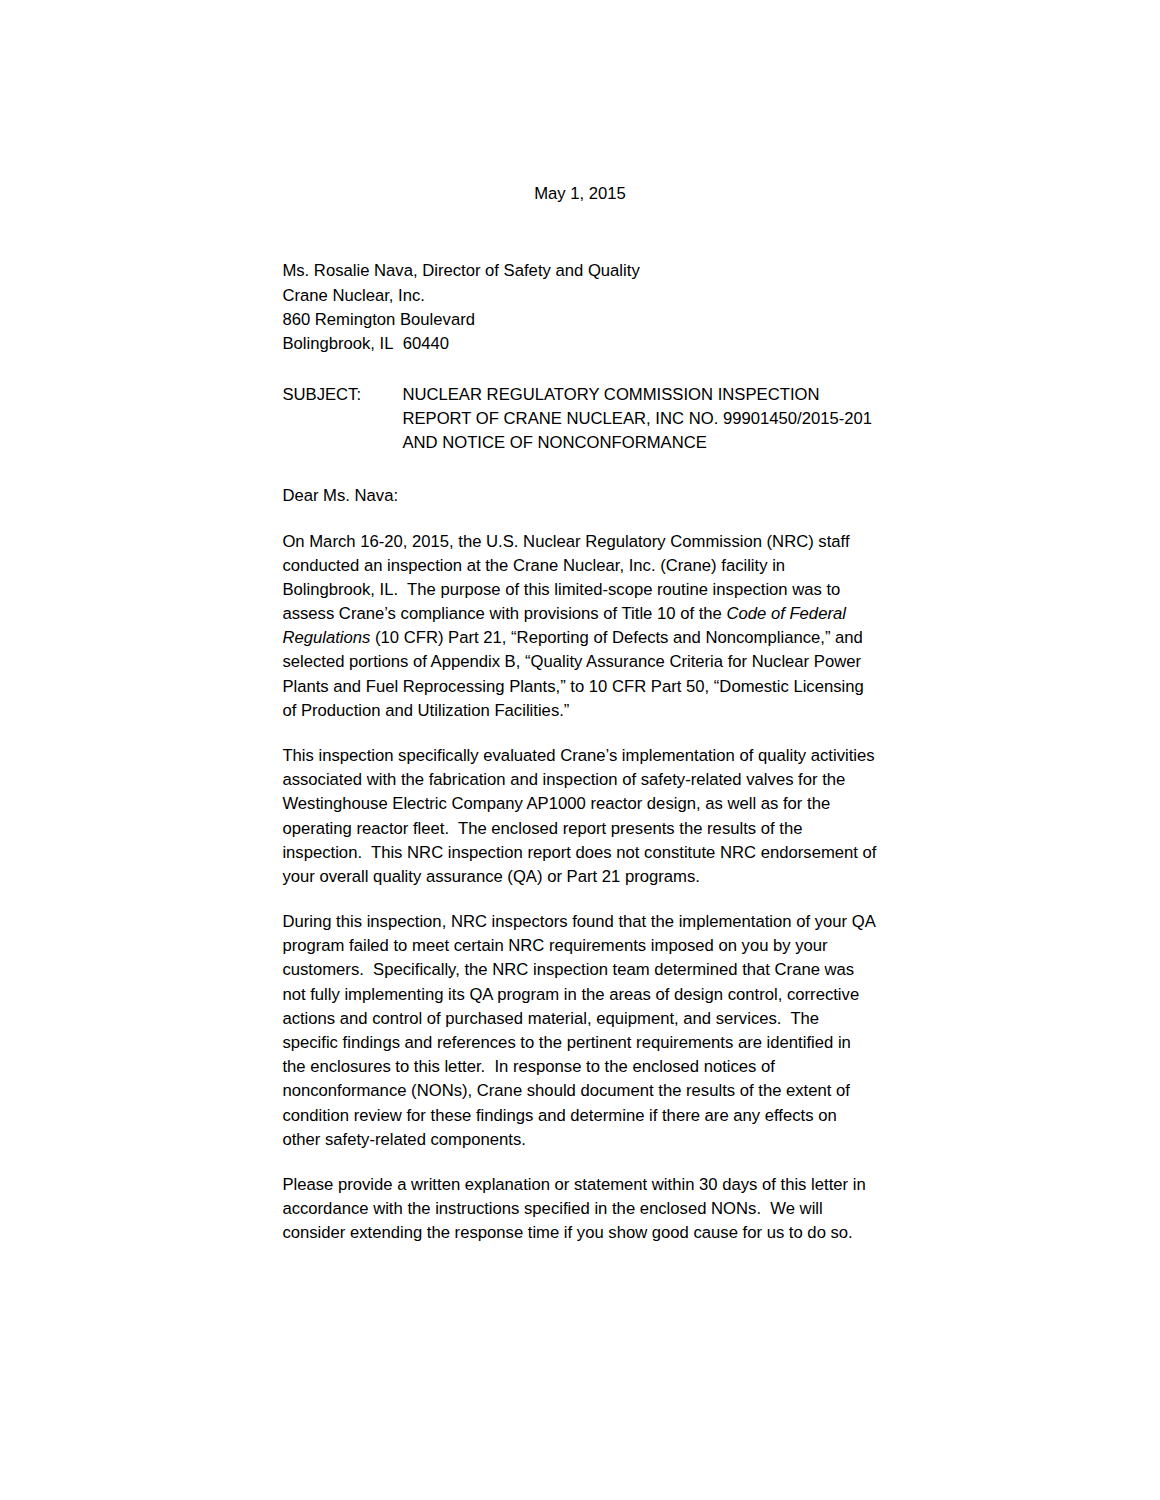May 1, 2015
Ms. Rosalie Nava, Director of Safety and Quality
Crane Nuclear, Inc.
860 Remington Boulevard
Bolingbrook, IL 60440
| SUBJECT: | NUCLEAR REGULATORY COMMISSION INSPECTION REPORT OF CRANE NUCLEAR, INC NO. 99901450/2015-201 AND NOTICE OF NONCONFORMANCE |
Dear Ms. Nava:
On March 16-20, 2015, the U.S. Nuclear Regulatory Commission (NRC) staff conducted an inspection at the Crane Nuclear, Inc. (Crane) facility in Bolingbrook, IL. The purpose of this limited-scope routine inspection was to assess Crane’s compliance with provisions of Title 10 of the Code of Federal Regulations (10 CFR) Part 21, “Reporting of Defects and Noncompliance,” and selected portions of Appendix B, “Quality Assurance Criteria for Nuclear Power Plants and Fuel Reprocessing Plants,” to 10 CFR Part 50, “Domestic Licensing of Production and Utilization Facilities.”
This inspection specifically evaluated Crane’s implementation of quality activities associated with the fabrication and inspection of safety-related valves for the Westinghouse Electric Company AP1000 reactor design, as well as for the operating reactor fleet. The enclosed report presents the results of the inspection. This NRC inspection report does not constitute NRC endorsement of your overall quality assurance (QA) or Part 21 programs.
During this inspection, NRC inspectors found that the implementation of your QA program failed to meet certain NRC requirements imposed on you by your customers. Specifically, the NRC inspection team determined that Crane was not fully implementing its QA program in the areas of design control, corrective actions and control of purchased material, equipment, and services. The specific findings and references to the pertinent requirements are identified in the enclosures to this letter. In response to the enclosed notices of nonconformance (NONs), Crane should document the results of the extent of condition review for these findings and determine if there are any effects on other safety-related components.
Please provide a written explanation or statement within 30 days of this letter in accordance with the instructions specified in the enclosed NONs. We will consider extending the response time if you show good cause for us to do so.